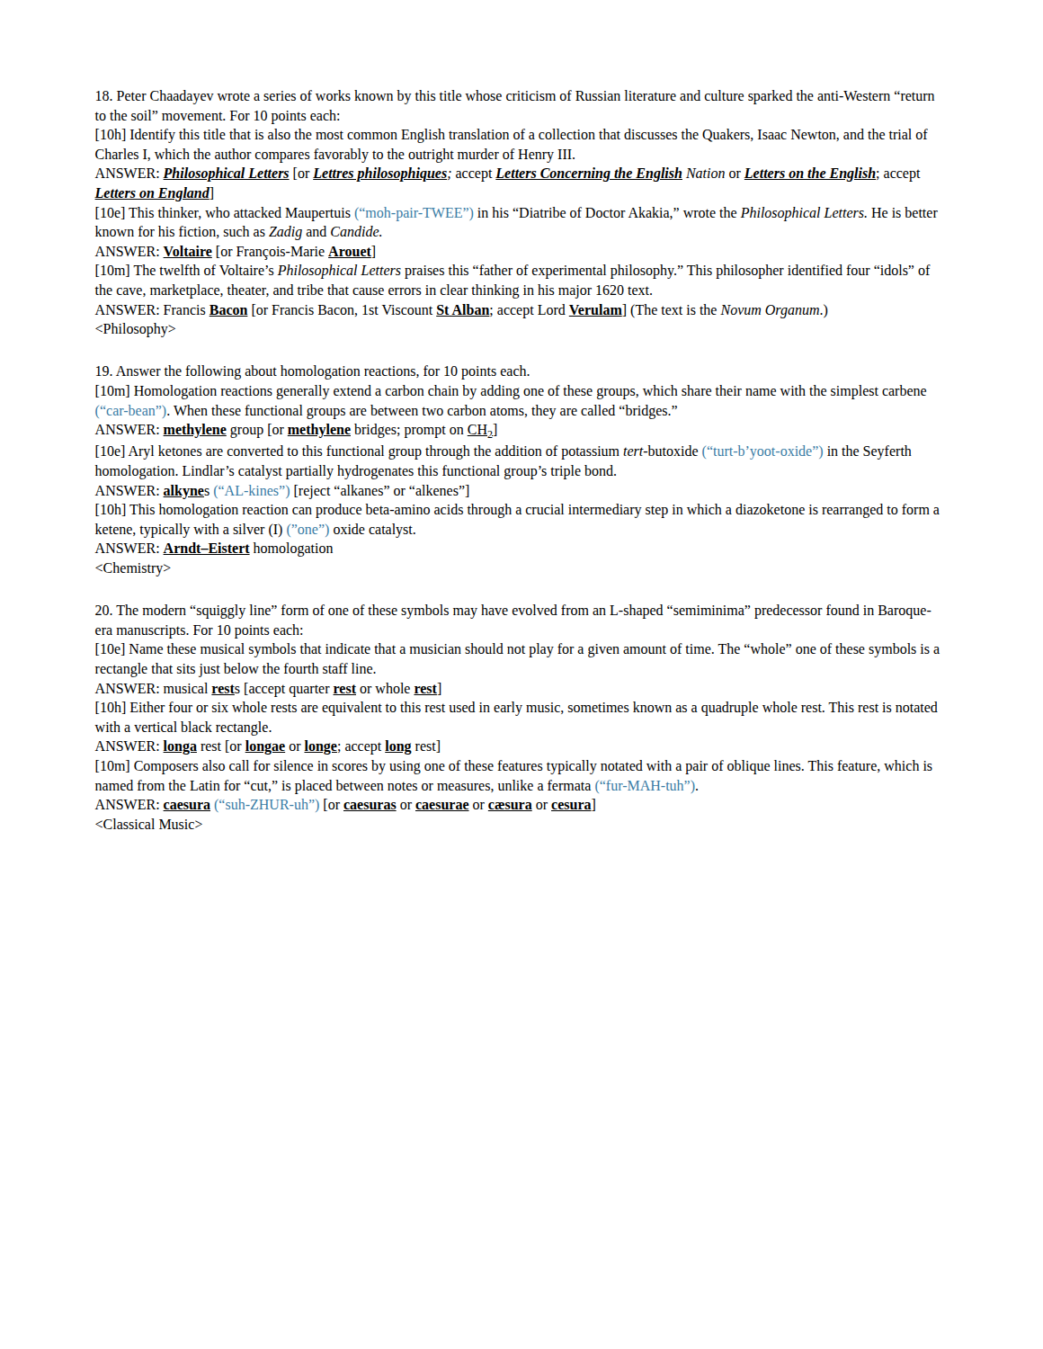18. Peter Chaadayev wrote a series of works known by this title whose criticism of Russian literature and culture sparked the anti-Western “return to the soil” movement. For 10 points each:
[10h] Identify this title that is also the most common English translation of a collection that discusses the Quakers, Isaac Newton, and the trial of Charles I, which the author compares favorably to the outright murder of Henry III.
ANSWER: Philosophical Letters [or Lettres philosophiques; accept Letters Concerning the English Nation or Letters on the English; accept Letters on England]
[10e] This thinker, who attacked Maupertuis (“moh-pair-TWEE”) in his “Diatribe of Doctor Akakia,” wrote the Philosophical Letters. He is better known for his fiction, such as Zadig and Candide.
ANSWER: Voltaire [or François-Marie Arouet]
[10m] The twelfth of Voltaire’s Philosophical Letters praises this “father of experimental philosophy.” This philosopher identified four “idols” of the cave, marketplace, theater, and tribe that cause errors in clear thinking in his major 1620 text.
ANSWER: Francis Bacon [or Francis Bacon, 1st Viscount St Alban; accept Lord Verulam] (The text is the Novum Organum.)
<Philosophy>
19. Answer the following about homologation reactions, for 10 points each.
[10m] Homologation reactions generally extend a carbon chain by adding one of these groups, which share their name with the simplest carbene (“car-bean”). When these functional groups are between two carbon atoms, they are called “bridges.”
ANSWER: methylene group [or methylene bridges; prompt on CH2]
[10e] Aryl ketones are converted to this functional group through the addition of potassium tert-butoxide (“turt-b’yoot-oxide”) in the Seyferth homologation. Lindlar’s catalyst partially hydrogenates this functional group’s triple bond.
ANSWER: alkynes (“AL-kines”) [reject “alkanes” or “alkenes”]
[10h] This homologation reaction can produce beta-amino acids through a crucial intermediary step in which a diazoketone is rearranged to form a ketene, typically with a silver (I) (”one”) oxide catalyst.
ANSWER: Arndt–Eistert homologation
<Chemistry>
20. The modern “squiggly line” form of one of these symbols may have evolved from an L-shaped “semiminima” predecessor found in Baroque-era manuscripts. For 10 points each:
[10e] Name these musical symbols that indicate that a musician should not play for a given amount of time. The “whole” one of these symbols is a rectangle that sits just below the fourth staff line.
ANSWER: musical rests [accept quarter rest or whole rest]
[10h] Either four or six whole rests are equivalent to this rest used in early music, sometimes known as a quadruple whole rest. This rest is notated with a vertical black rectangle.
ANSWER: longa rest [or longae or longe; accept long rest]
[10m] Composers also call for silence in scores by using one of these features typically notated with a pair of oblique lines. This feature, which is named from the Latin for “cut,” is placed between notes or measures, unlike a fermata (“fur-MAH-tuh”).
ANSWER: caesura (“suh-ZHUR-uh”) [or caesuras or caesurae or cæsura or cesura]
<Classical Music>